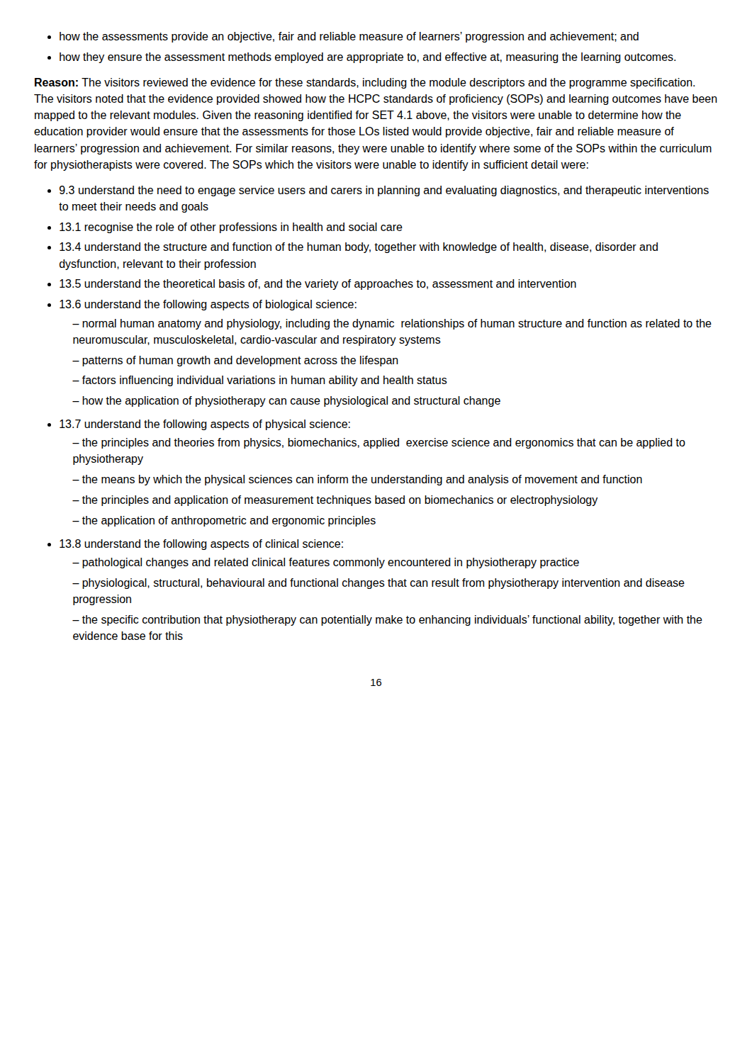how the assessments provide an objective, fair and reliable measure of learners’ progression and achievement; and
how they ensure the assessment methods employed are appropriate to, and effective at, measuring the learning outcomes.
Reason: The visitors reviewed the evidence for these standards, including the module descriptors and the programme specification. The visitors noted that the evidence provided showed how the HCPC standards of proficiency (SOPs) and learning outcomes have been mapped to the relevant modules. Given the reasoning identified for SET 4.1 above, the visitors were unable to determine how the education provider would ensure that the assessments for those LOs listed would provide objective, fair and reliable measure of learners’ progression and achievement. For similar reasons, they were unable to identify where some of the SOPs within the curriculum for physiotherapists were covered. The SOPs which the visitors were unable to identify in sufficient detail were:
9.3 understand the need to engage service users and carers in planning and evaluating diagnostics, and therapeutic interventions to meet their needs and goals
13.1 recognise the role of other professions in health and social care
13.4 understand the structure and function of the human body, together with knowledge of health, disease, disorder and dysfunction, relevant to their profession
13.5 understand the theoretical basis of, and the variety of approaches to, assessment and intervention
13.6 understand the following aspects of biological science:
– normal human anatomy and physiology, including the dynamic relationships of human structure and function as related to the neuromuscular, musculoskeletal, cardio-vascular and respiratory systems
– patterns of human growth and development across the lifespan
– factors influencing individual variations in human ability and health status
– how the application of physiotherapy can cause physiological and structural change
13.7 understand the following aspects of physical science:
– the principles and theories from physics, biomechanics, applied exercise science and ergonomics that can be applied to physiotherapy
– the means by which the physical sciences can inform the understanding and analysis of movement and function
– the principles and application of measurement techniques based on biomechanics or electrophysiology
– the application of anthropometric and ergonomic principles
13.8 understand the following aspects of clinical science:
– pathological changes and related clinical features commonly encountered in physiotherapy practice
– physiological, structural, behavioural and functional changes that can result from physiotherapy intervention and disease progression
– the specific contribution that physiotherapy can potentially make to enhancing individuals’ functional ability, together with the evidence base for this
16